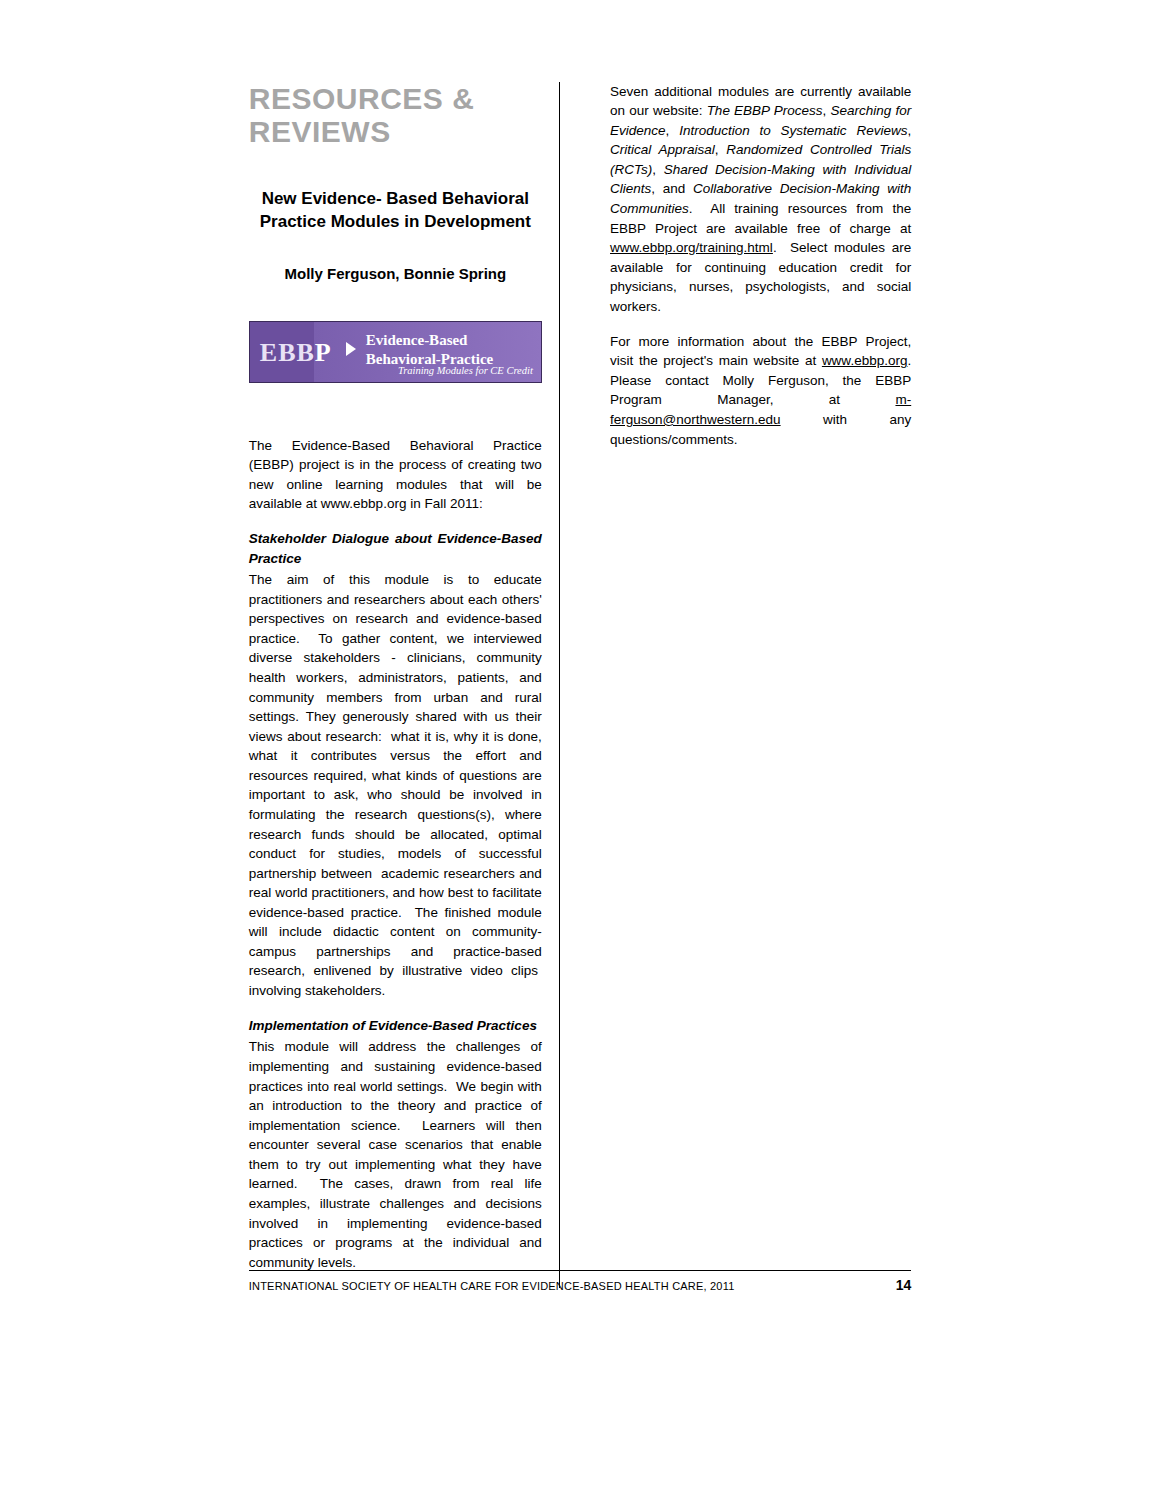RESOURCES & REVIEWS
New Evidence- Based Behavioral Practice Modules in Development
Molly Ferguson, Bonnie Spring
EBBP Evidence-Based Behavioral-Practice Training Modules for CE Credit
The Evidence-Based Behavioral Practice (EBBP) project is in the process of creating two new online learning modules that will be available at www.ebbp.org in Fall 2011:
Stakeholder Dialogue about Evidence-Based Practice
The aim of this module is to educate practitioners and researchers about each others' perspectives on research and evidence-based practice. To gather content, we interviewed diverse stakeholders - clinicians, community health workers, administrators, patients, and community members from urban and rural settings. They generously shared with us their views about research: what it is, why it is done, what it contributes versus the effort and resources required, what kinds of questions are important to ask, who should be involved in formulating the research questions(s), where research funds should be allocated, optimal conduct for studies, models of successful partnership between academic researchers and real world practitioners, and how best to facilitate evidence-based practice. The finished module will include didactic content on community-campus partnerships and practice-based research, enlivened by illustrative video clips involving stakeholders.
Implementation of Evidence-Based Practices
This module will address the challenges of implementing and sustaining evidence-based practices into real world settings. We begin with an introduction to the theory and practice of implementation science. Learners will then encounter several case scenarios that enable them to try out implementing what they have learned. The cases, drawn from real life examples, illustrate challenges and decisions involved in implementing evidence-based practices or programs at the individual and community levels.
Seven additional modules are currently available on our website: The EBBP Process, Searching for Evidence, Introduction to Systematic Reviews, Critical Appraisal, Randomized Controlled Trials (RCTs), Shared Decision-Making with Individual Clients, and Collaborative Decision-Making with Communities. All training resources from the EBBP Project are available free of charge at www.ebbp.org/training.html. Select modules are available for continuing education credit for physicians, nurses, psychologists, and social workers.
For more information about the EBBP Project, visit the project's main website at www.ebbp.org. Please contact Molly Ferguson, the EBBP Program Manager, at m-ferguson@northwestern.edu with any questions/comments.
INTERNATIONAL SOCIETY OF HEALTH CARE FOR EVIDENCE-BASED HEALTH CARE, 2011 14